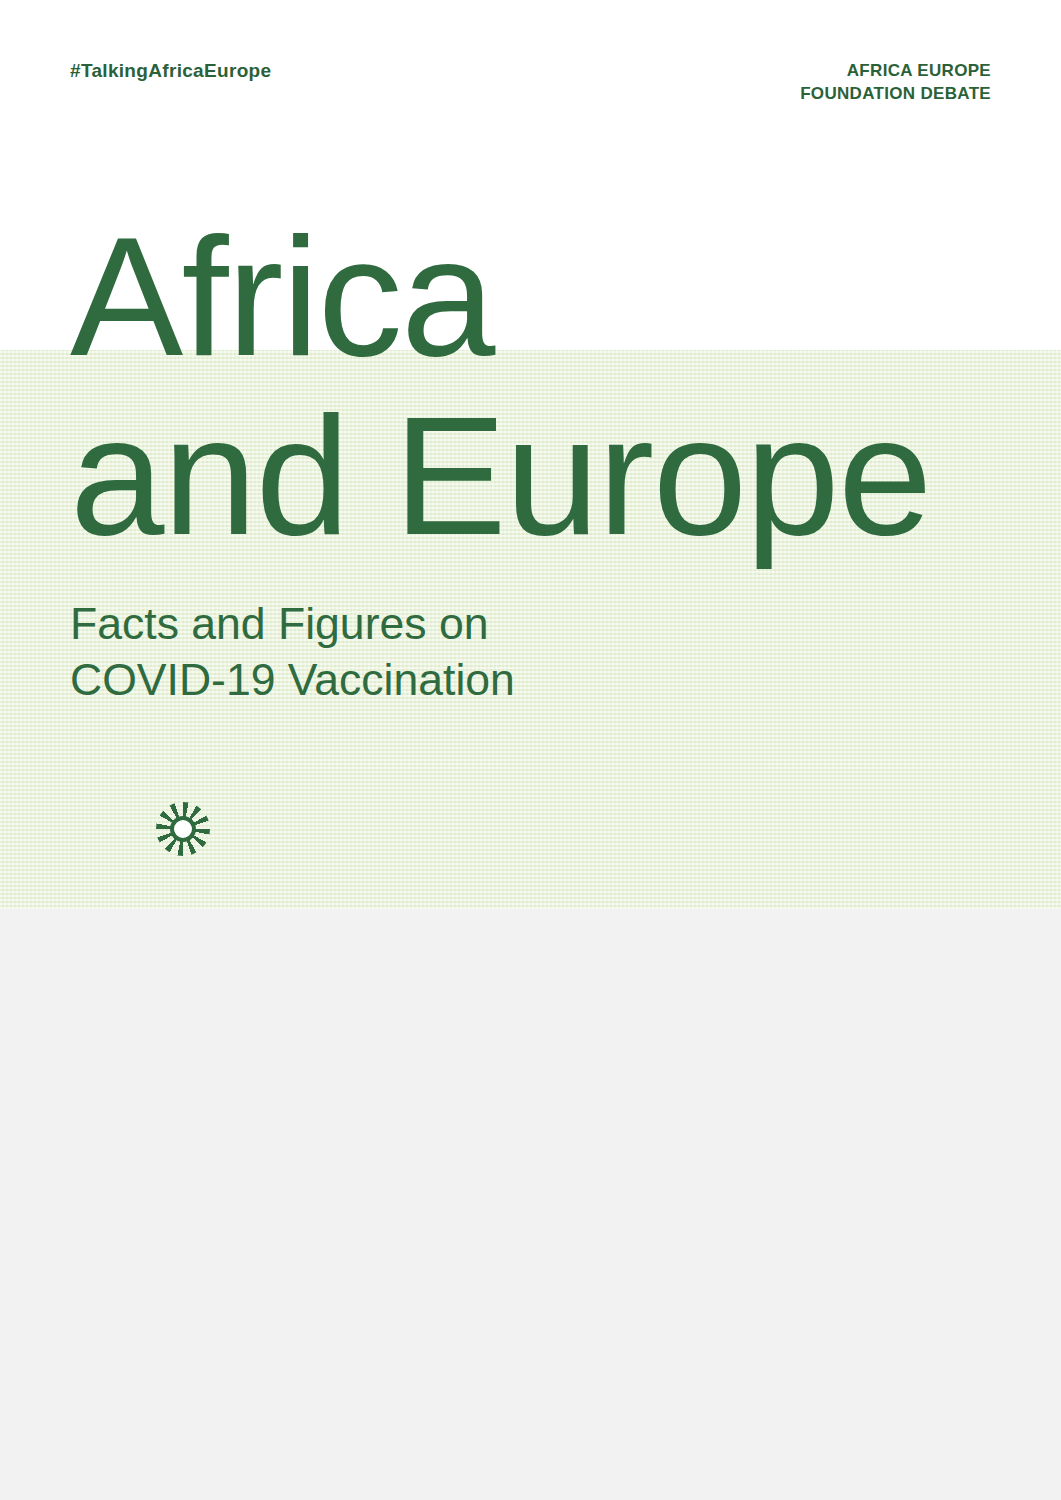#TalkingAfricaEurope
Africa Europe
Foundation Debate
Africa and Europe
Facts and Figures on
COVID-19 Vaccination
Mo Ibrahim
FOUNDATION
Africa
Europe
Foundation